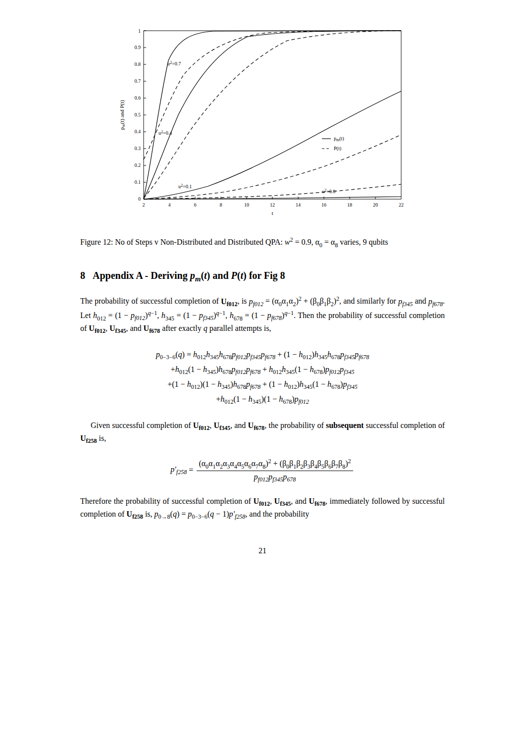0 0.1 0.2 0.3 0.4 0.5 0.6 0.7 0.8 0.9 1 2 4 6 8 10 12 14 16 18 20 22 t pm(t) and P(t) u2=0.7 u2=0.4 u2=0.1 u2=0.0 pm(t) P(t)
Figure 12: No of Steps v Non-Distributed and Distributed QPA: w2 = 0.9, α0 = α8 varies, 9 qubits
8 Appendix A - Deriving pm(t) and P(t) for Fig 8
The probability of successful completion of Uf012, is pf012 = (α0α1α2)2 + (β0β1β2)2, and similarly for pf345 and pf678. Let h012 = (1 − pf012)q−1, h345 = (1 − pf345)q−1, h678 = (1 − pf678)q−1. Then the probability of successful completion of Uf012, Uf345, and Uf678 after exactly q parallel attempts is,
p0−3−6(q) = h012h345h678pf012pf345pf678 + (1 − h012)h345h678pf345pf678
+h012(1 − h345)h678pf012pf678 + h012h345(1 − h678)pf012pf345
+(1 − h012)(1 − h345)h678pf678 + (1 − h012)h345(1 − h678)pf345
+h012(1 − h345)(1 − h678)pf012
Given successful completion of Uf012, Uf345, and Uf678, the probability of subsequent successful completion of Uf258 is,
p′f258 = (α0α1α2α3α4α5α6α7α8)2 + (β0β1β2β3β4β5β6β7β8)2 pf012pf345p678
Therefore the probability of successful completion of Uf012, Uf345, and Uf678, immediately followed by successful completion of Uf258 is, p0→8(q) = p0−3−6(q − 1)p′f258, and the probability
21